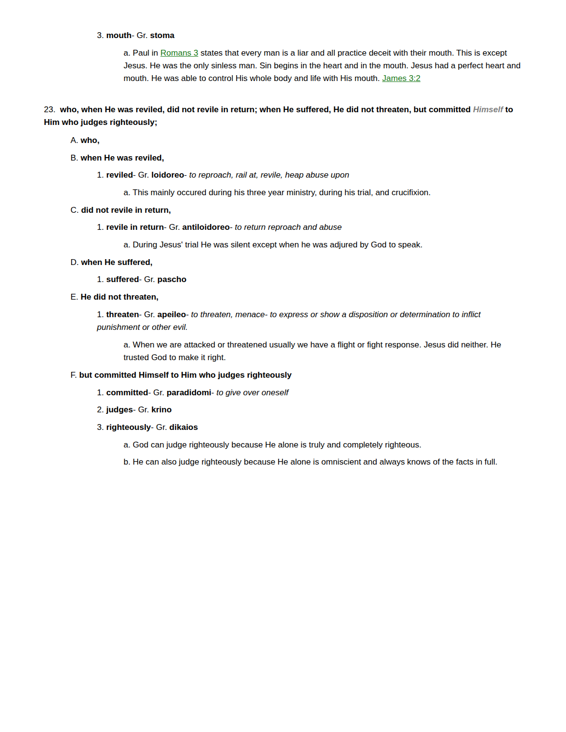3. mouth- Gr. stoma
a. Paul in Romans 3 states that every man is a liar and all practice deceit with their mouth. This is except Jesus. He was the only sinless man. Sin begins in the heart and in the mouth. Jesus had a perfect heart and mouth. He was able to control His whole body and life with His mouth. James 3:2
23. who, when He was reviled, did not revile in return; when He suffered, He did not threaten, but committed Himself to Him who judges righteously;
A. who,
B. when He was reviled,
1. reviled- Gr. loidoreo- to reproach, rail at, revile, heap abuse upon
a. This mainly occured during his three year ministry, during his trial, and crucifixion.
C. did not revile in return,
1. revile in return- Gr. antiloidoreo- to return reproach and abuse
a. During Jesus' trial He was silent except when he was adjured by God to speak.
D. when He suffered,
1. suffered- Gr. pascho
E. He did not threaten,
1. threaten- Gr. apeileo- to threaten, menace- to express or show a disposition or determination to inflict punishment or other evil.
a. When we are attacked or threatened usually we have a flight or fight response. Jesus did neither. He trusted God to make it right.
F. but committed Himself to Him who judges righteously
1. committed- Gr. paradidomi- to give over oneself
2. judges- Gr. krino
3. righteously- Gr. dikaios
a. God can judge righteously because He alone is truly and completely righteous.
b. He can also judge righteously because He alone is omniscient and always knows of the facts in full.